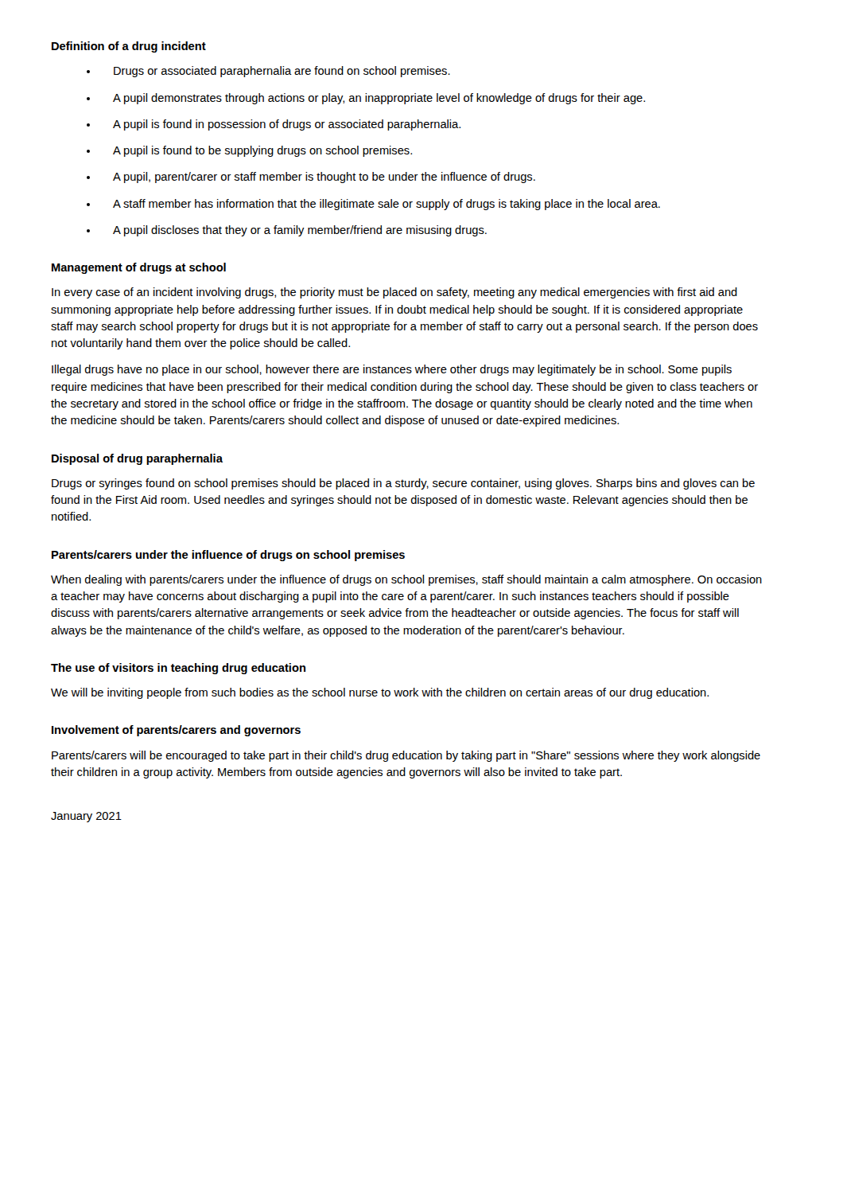Definition of a drug incident
Drugs or associated paraphernalia are found on school premises.
A pupil demonstrates through actions or play, an inappropriate level of knowledge of drugs for their age.
A pupil is found in possession of drugs or associated paraphernalia.
A pupil is found to be supplying drugs on school premises.
A pupil, parent/carer or staff member is thought to be under the influence of drugs.
A staff member has information that the illegitimate sale or supply of drugs is taking place in the local area.
A pupil discloses that they or a family member/friend are misusing drugs.
Management of drugs at school
In every case of an incident involving drugs, the priority must be placed on safety, meeting any medical emergencies with first aid and summoning appropriate help before addressing further issues. If in doubt medical help should be sought. If it is considered appropriate staff may search school property for drugs but it is not appropriate for a member of staff to carry out a personal search. If the person does not voluntarily hand them over the police should be called.
Illegal drugs have no place in our school, however there are instances where other drugs may legitimately be in school. Some pupils require medicines that have been prescribed for their medical condition during the school day. These should be given to class teachers or the secretary and stored in the school office or fridge in the staffroom. The dosage or quantity should be clearly noted and the time when the medicine should be taken. Parents/carers should collect and dispose of unused or date-expired medicines.
Disposal of drug paraphernalia
Drugs or syringes found on school premises should be placed in a sturdy, secure container, using gloves. Sharps bins and gloves can be found in the First Aid room. Used needles and syringes should not be disposed of in domestic waste. Relevant agencies should then be notified.
Parents/carers under the influence of drugs on school premises
When dealing with parents/carers under the influence of drugs on school premises, staff should maintain a calm atmosphere. On occasion a teacher may have concerns about discharging a pupil into the care of a parent/carer. In such instances teachers should if possible discuss with parents/carers alternative arrangements or seek advice from the headteacher or outside agencies. The focus for staff will always be the maintenance of the child's welfare, as opposed to the moderation of the parent/carer's behaviour.
The use of visitors in teaching drug education
We will be inviting people from such bodies as the school nurse to work with the children on certain areas of our drug education.
Involvement of parents/carers and governors
Parents/carers will be encouraged to take part in their child's drug education by taking part in "Share" sessions where they work alongside their children in a group activity. Members from outside agencies and governors will also be invited to take part.
January 2021